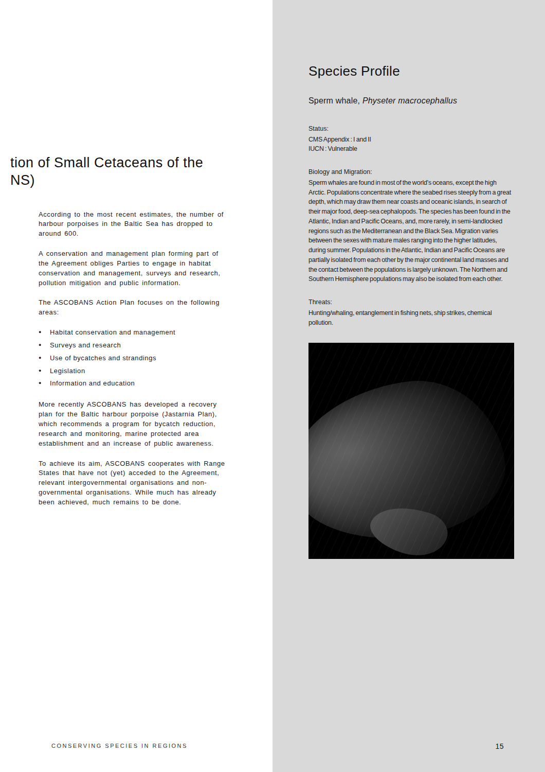Species Profile
Sperm whale, Physeter macrocephallus
Status:
CMS Appendix : I and II
IUCN : Vulnerable
Biology and Migration:
Sperm whales are found in most of the world's oceans, except the high Arctic. Populations concentrate where the seabed rises steeply from a great depth, which may draw them near coasts and oceanic islands, in search of their major food, deep-sea cephalopods. The species has been found in the Atlantic, Indian and Pacific Oceans, and, more rarely, in semi-landlocked regions such as the Mediterranean and the Black Sea. Migration varies between the sexes with mature males ranging into the higher latitudes, during summer. Populations in the Atlantic, Indian and Pacific Oceans are partially isolated from each other by the major continental land masses and the contact between the populations is largely unknown. The Northern and Southern Hemisphere populations may also be isolated from each other.
Threats:
Hunting/whaling, entanglement in fishing nets, ship strikes, chemical pollution.
tion of Small Cetaceans of the
NS)
According to the most recent estimates, the number of harbour porpoises in the Baltic Sea has dropped to around 600.
A conservation and management plan forming part of the Agreement obliges Parties to engage in habitat conservation and management, surveys and research, pollution mitigation and public information.
The ASCOBANS Action Plan focuses on the following areas:
Habitat conservation and management
Surveys and research
Use of bycatches and strandings
Legislation
Information and education
More recently ASCOBANS has developed a recovery plan for the Baltic harbour porpoise (Jastarnia Plan), which recommends a program for bycatch reduction, research and monitoring, marine protected area establishment and an increase of public awareness.
To achieve its aim, ASCOBANS cooperates with Range States that have not (yet) acceded to the Agreement, relevant intergovernmental organisations and non-governmental organisations. While much has already been achieved, much remains to be done.
CONSERVING SPECIES IN REGIONS 15